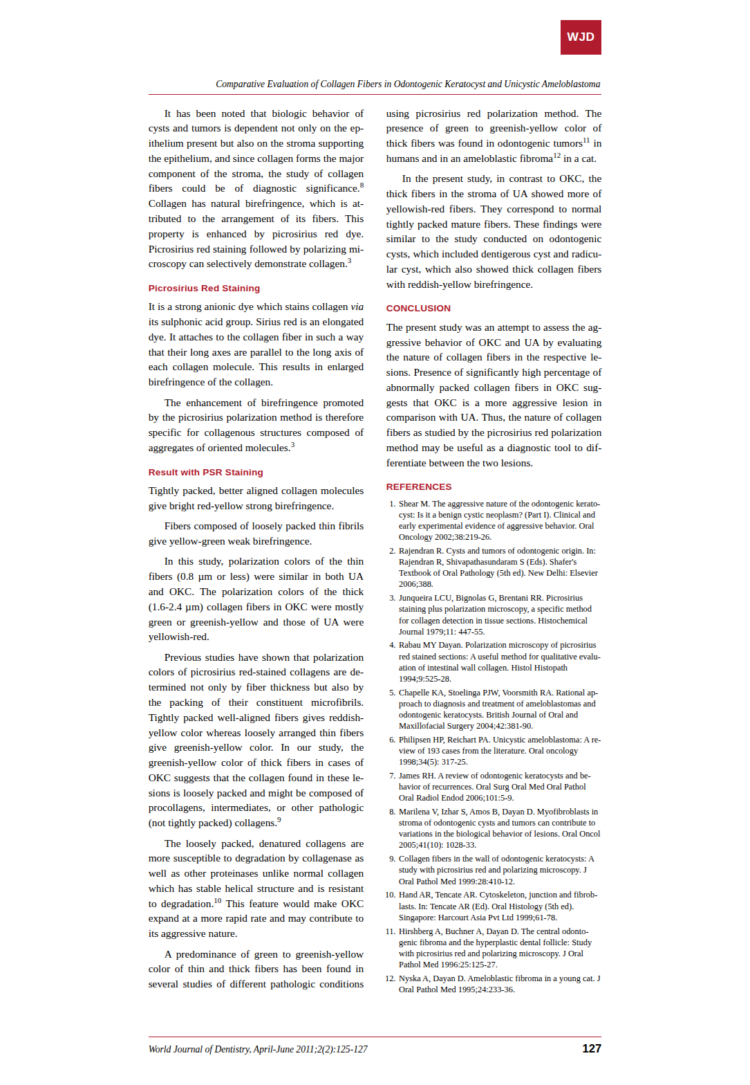WJD
Comparative Evaluation of Collagen Fibers in Odontogenic Keratocyst and Unicystic Ameloblastoma
It has been noted that biologic behavior of cysts and tumors is dependent not only on the epithelium present but also on the stroma supporting the epithelium, and since collagen forms the major component of the stroma, the study of collagen fibers could be of diagnostic significance.8 Collagen has natural birefringence, which is attributed to the arrangement of its fibers. This property is enhanced by picrosirius red dye. Picrosirius red staining followed by polarizing microscopy can selectively demonstrate collagen.3
Picrosirius Red Staining
It is a strong anionic dye which stains collagen via its sulphonic acid group. Sirius red is an elongated dye. It attaches to the collagen fiber in such a way that their long axes are parallel to the long axis of each collagen molecule. This results in enlarged birefringence of the collagen.
The enhancement of birefringence promoted by the picrosirius polarization method is therefore specific for collagenous structures composed of aggregates of oriented molecules.3
Result with PSR Staining
Tightly packed, better aligned collagen molecules give bright red-yellow strong birefringence.
Fibers composed of loosely packed thin fibrils give yellow-green weak birefringence.
In this study, polarization colors of the thin fibers (0.8 µm or less) were similar in both UA and OKC. The polarization colors of the thick (1.6-2.4 µm) collagen fibers in OKC were mostly green or greenish-yellow and those of UA were yellowish-red.
Previous studies have shown that polarization colors of picrosirius red-stained collagens are determined not only by fiber thickness but also by the packing of their constituent microfibrils. Tightly packed well-aligned fibers gives reddish-yellow color whereas loosely arranged thin fibers give greenish-yellow color. In our study, the greenish-yellow color of thick fibers in cases of OKC suggests that the collagen found in these lesions is loosely packed and might be composed of procollagens, intermediates, or other pathologic (not tightly packed) collagens.9
The loosely packed, denatured collagens are more susceptible to degradation by collagenase as well as other proteinases unlike normal collagen which has stable helical structure and is resistant to degradation.10 This feature would make OKC expand at a more rapid rate and may contribute to its aggressive nature.
A predominance of green to greenish-yellow color of thin and thick fibers has been found in several studies of different pathologic conditions using picrosirius red polarization method. The presence of green to greenish-yellow color of thick fibers was found in odontogenic tumors11 in humans and in an ameloblastic fibroma12 in a cat.
In the present study, in contrast to OKC, the thick fibers in the stroma of UA showed more of yellowish-red fibers. They correspond to normal tightly packed mature fibers. These findings were similar to the study conducted on odontogenic cysts, which included dentigerous cyst and radicular cyst, which also showed thick collagen fibers with reddish-yellow birefringence.
Conclusion
The present study was an attempt to assess the aggressive behavior of OKC and UA by evaluating the nature of collagen fibers in the respective lesions. Presence of significantly high percentage of abnormally packed collagen fibers in OKC suggests that OKC is a more aggressive lesion in comparison with UA. Thus, the nature of collagen fibers as studied by the picrosirius red polarization method may be useful as a diagnostic tool to differentiate between the two lesions.
References
Shear M. The aggressive nature of the odontogenic keratocyst: Is it a benign cystic neoplasm? (Part I). Clinical and early experimental evidence of aggressive behavior. Oral Oncology 2002;38:219-26.
Rajendran R. Cysts and tumors of odontogenic origin. In: Rajendran R, Shivapathasundaram S (Eds). Shafer's Textbook of Oral Pathology (5th ed). New Delhi: Elsevier 2006;388.
Junqueira LCU, Bignolas G, Brentani RR. Picrosirius staining plus polarization microscopy, a specific method for collagen detection in tissue sections. Histochemical Journal 1979;11: 447-55.
Rabau MY Dayan. Polarization microscopy of picrosirius red stained sections: A useful method for qualitative evaluation of intestinal wall collagen. Histol Histopath 1994;9:525-28.
Chapelle KA, Stoelinga PJW, Voorsmith RA. Rational approach to diagnosis and treatment of ameloblastomas and odontogenic keratocysts. British Journal of Oral and Maxillofacial Surgery 2004;42:381-90.
Philipsen HP, Reichart PA. Unicystic ameloblastoma: A review of 193 cases from the literature. Oral oncology 1998;34(5): 317-25.
James RH. A review of odontogenic keratocysts and behavior of recurrences. Oral Surg Oral Med Oral Pathol Oral Radiol Endod 2006;101:5-9.
Marilena V, Izhar S, Amos B, Dayan D. Myofibroblasts in stroma of odontogenic cysts and tumors can contribute to variations in the biological behavior of lesions. Oral Oncol 2005;41(10): 1028-33.
Collagen fibers in the wall of odontogenic keratocysts: A study with picrosirius red and polarizing microscopy. J Oral Pathol Med 1999:28:410-12.
Hand AR, Tencate AR. Cytoskeleton, junction and fibroblasts. In: Tencate AR (Ed). Oral Histology (5th ed). Singapore: Harcourt Asia Pvt Ltd 1999;61-78.
Hirshberg A, Buchner A, Dayan D. The central odontogenic fibroma and the hyperplastic dental follicle: Study with picrosirius red and polarizing microscopy. J Oral Pathol Med 1996:25:125-27.
Nyska A, Dayan D. Ameloblastic fibroma in a young cat. J Oral Pathol Med 1995;24:233-36.
World Journal of Dentistry, April-June 2011;2(2):125-127
127